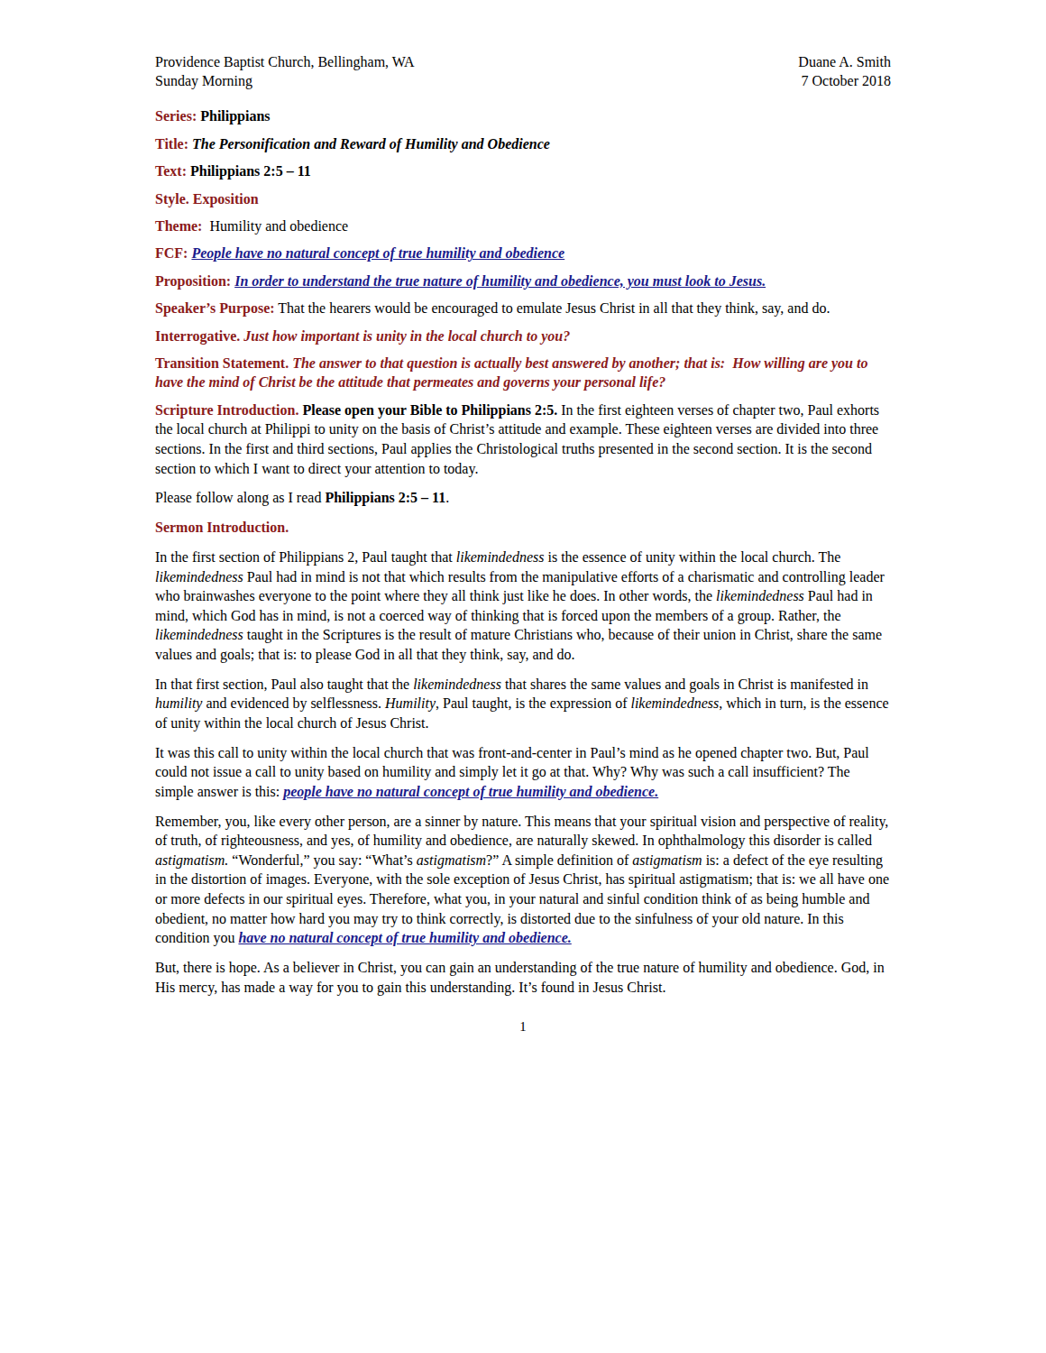Providence Baptist Church, Bellingham, WA Duane A. Smith
Sunday Morning 7 October 2018
Series: Philippians
Title: The Personification and Reward of Humility and Obedience
Text: Philippians 2:5 – 11
Style. Exposition
Theme: Humility and obedience
FCF: People have no natural concept of true humility and obedience
Proposition: In order to understand the true nature of humility and obedience, you must look to Jesus.
Speaker’s Purpose: That the hearers would be encouraged to emulate Jesus Christ in all that they think, say, and do.
Interrogative. Just how important is unity in the local church to you?
Transition Statement. The answer to that question is actually best answered by another; that is: How willing are you to have the mind of Christ be the attitude that permeates and governs your personal life?
Scripture Introduction. Please open your Bible to Philippians 2:5. In the first eighteen verses of chapter two, Paul exhorts the local church at Philippi to unity on the basis of Christ’s attitude and example. These eighteen verses are divided into three sections. In the first and third sections, Paul applies the Christological truths presented in the second section. It is the second section to which I want to direct your attention to today.
Please follow along as I read Philippians 2:5 – 11.
Sermon Introduction.
In the first section of Philippians 2, Paul taught that likemindedness is the essence of unity within the local church. The likemindedness Paul had in mind is not that which results from the manipulative efforts of a charismatic and controlling leader who brainwashes everyone to the point where they all think just like he does. In other words, the likemindedness Paul had in mind, which God has in mind, is not a coerced way of thinking that is forced upon the members of a group. Rather, the likemindedness taught in the Scriptures is the result of mature Christians who, because of their union in Christ, share the same values and goals; that is: to please God in all that they think, say, and do.
In that first section, Paul also taught that the likemindedness that shares the same values and goals in Christ is manifested in humility and evidenced by selflessness. Humility, Paul taught, is the expression of likemindedness, which in turn, is the essence of unity within the local church of Jesus Christ.
It was this call to unity within the local church that was front-and-center in Paul’s mind as he opened chapter two. But, Paul could not issue a call to unity based on humility and simply let it go at that. Why? Why was such a call insufficient? The simple answer is this: people have no natural concept of true humility and obedience.
Remember, you, like every other person, are a sinner by nature. This means that your spiritual vision and perspective of reality, of truth, of righteousness, and yes, of humility and obedience, are naturally skewed. In ophthalmology this disorder is called astigmatism. “Wonderful,” you say: “What’s astigmatism?” A simple definition of astigmatism is: a defect of the eye resulting in the distortion of images. Everyone, with the sole exception of Jesus Christ, has spiritual astigmatism; that is: we all have one or more defects in our spiritual eyes. Therefore, what you, in your natural and sinful condition think of as being humble and obedient, no matter how hard you may try to think correctly, is distorted due to the sinfulness of your old nature. In this condition you have no natural concept of true humility and obedience.
But, there is hope. As a believer in Christ, you can gain an understanding of the true nature of humility and obedience. God, in His mercy, has made a way for you to gain this understanding. It’s found in Jesus Christ.
1